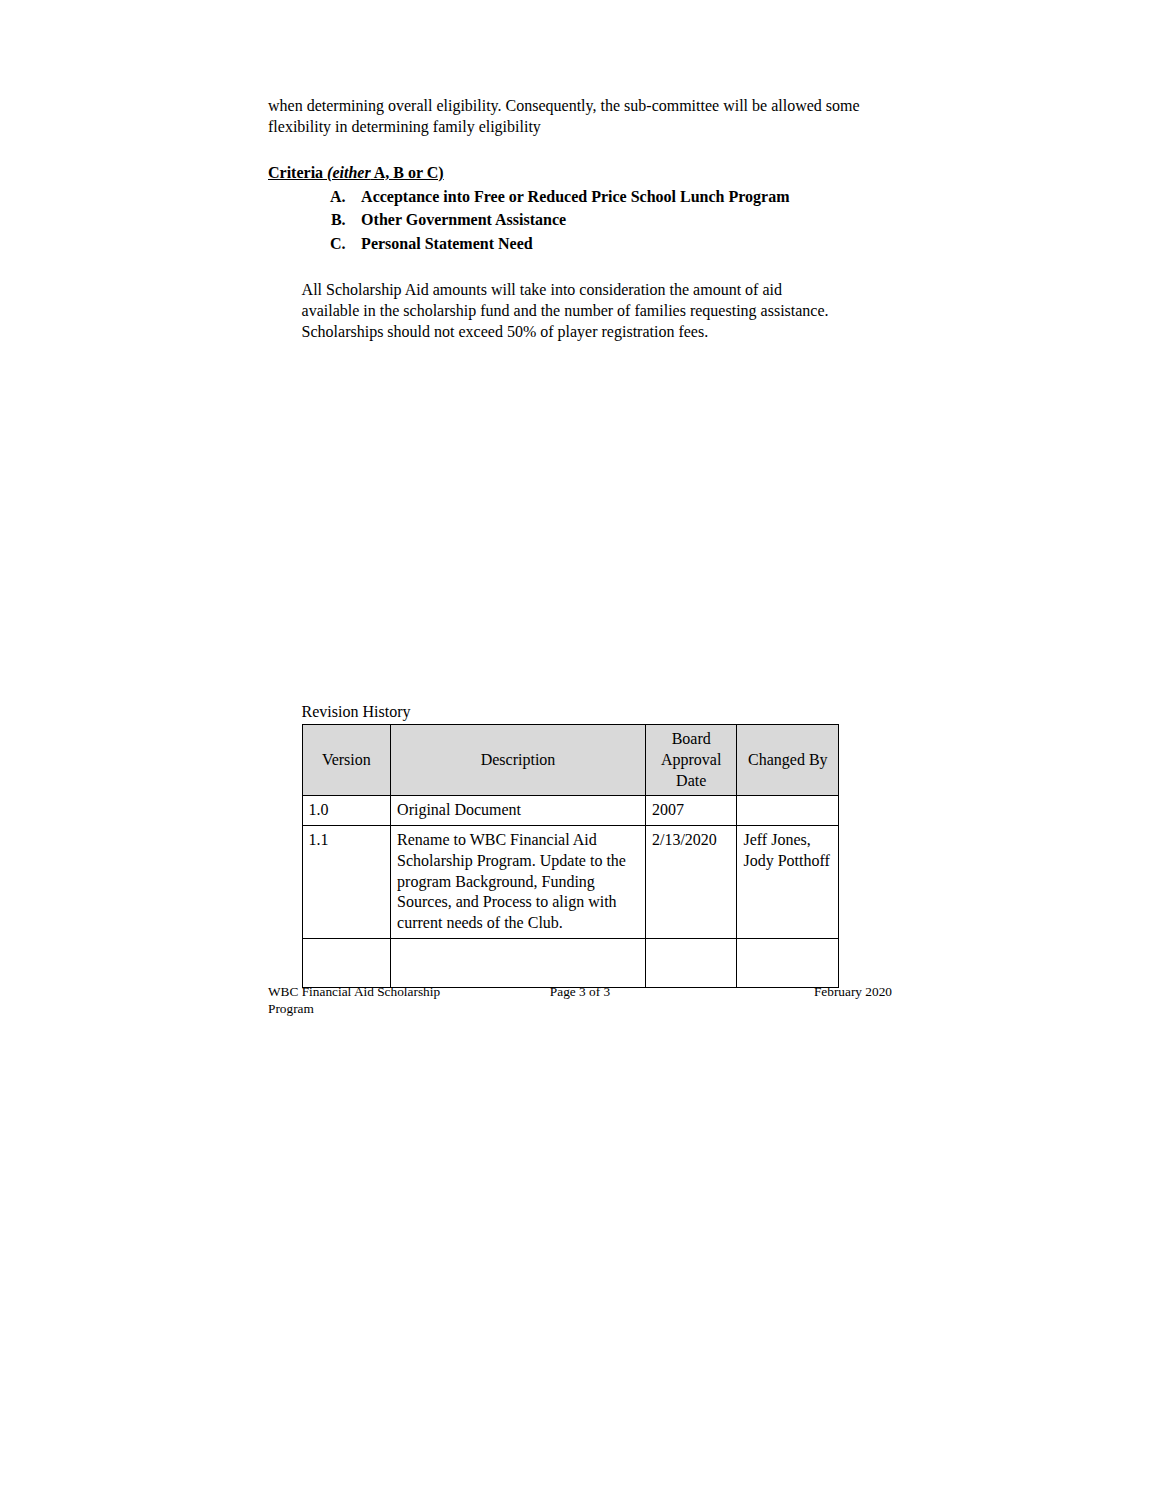when determining overall eligibility. Consequently, the sub-committee will be allowed some flexibility in determining family eligibility
Criteria (either A, B or C)
Acceptance into Free or Reduced Price School Lunch Program
Other Government Assistance
Personal Statement Need
All Scholarship Aid amounts will take into consideration the amount of aid available in the scholarship fund and the number of families requesting assistance. Scholarships should not exceed 50% of player registration fees.
Revision History
| Version | Description | Board Approval Date | Changed By |
| --- | --- | --- | --- |
| 1.0 | Original Document | 2007 | |
| 1.1 | Rename to WBC Financial Aid Scholarship Program. Update to the program Background, Funding Sources, and Process to align with current needs of the Club. | 2/13/2020 | Jeff Jones, Jody Potthoff |
WBC Financial Aid Scholarship Program
Page 3 of 3
February 2020